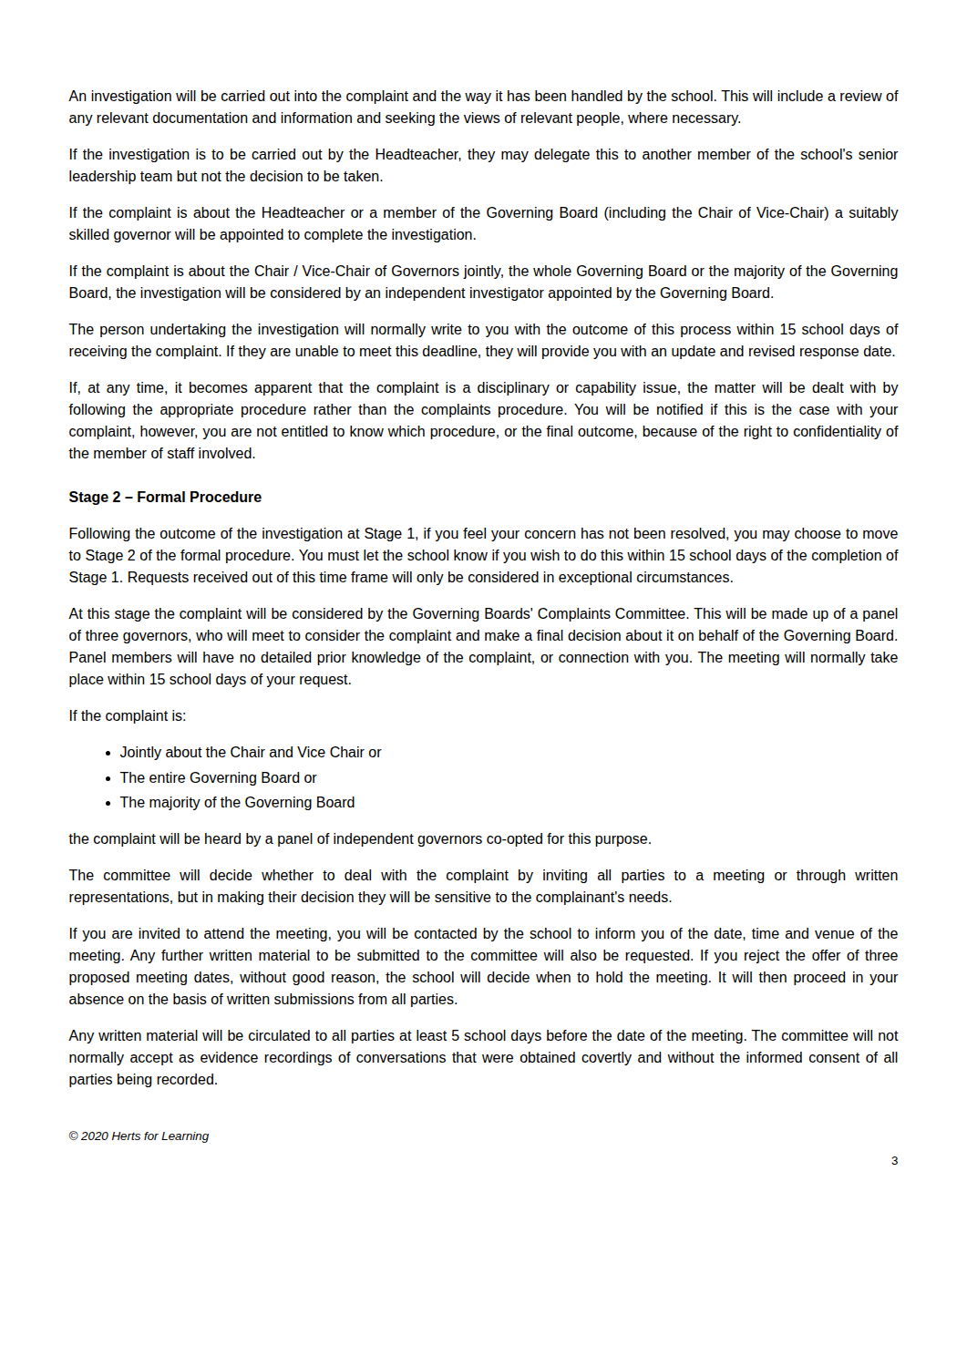An investigation will be carried out into the complaint and the way it has been handled by the school. This will include a review of any relevant documentation and information and seeking the views of relevant people, where necessary.
If the investigation is to be carried out by the Headteacher, they may delegate this to another member of the school's senior leadership team but not the decision to be taken.
If the complaint is about the Headteacher or a member of the Governing Board (including the Chair of Vice-Chair) a suitably skilled governor will be appointed to complete the investigation.
If the complaint is about the Chair / Vice-Chair of Governors jointly, the whole Governing Board or the majority of the Governing Board, the investigation will be considered by an independent investigator appointed by the Governing Board.
The person undertaking the investigation will normally write to you with the outcome of this process within 15 school days of receiving the complaint. If they are unable to meet this deadline, they will provide you with an update and revised response date.
If, at any time, it becomes apparent that the complaint is a disciplinary or capability issue, the matter will be dealt with by following the appropriate procedure rather than the complaints procedure. You will be notified if this is the case with your complaint, however, you are not entitled to know which procedure, or the final outcome, because of the right to confidentiality of the member of staff involved.
Stage 2 – Formal Procedure
Following the outcome of the investigation at Stage 1, if you feel your concern has not been resolved, you may choose to move to Stage 2 of the formal procedure. You must let the school know if you wish to do this within 15 school days of the completion of Stage 1. Requests received out of this time frame will only be considered in exceptional circumstances.
At this stage the complaint will be considered by the Governing Boards' Complaints Committee. This will be made up of a panel of three governors, who will meet to consider the complaint and make a final decision about it on behalf of the Governing Board. Panel members will have no detailed prior knowledge of the complaint, or connection with you. The meeting will normally take place within 15 school days of your request.
If the complaint is:
Jointly about the Chair and Vice Chair or
The entire Governing Board or
The majority of the Governing Board
the complaint will be heard by a panel of independent governors co-opted for this purpose.
The committee will decide whether to deal with the complaint by inviting all parties to a meeting or through written representations, but in making their decision they will be sensitive to the complainant's needs.
If you are invited to attend the meeting, you will be contacted by the school to inform you of the date, time and venue of the meeting. Any further written material to be submitted to the committee will also be requested. If you reject the offer of three proposed meeting dates, without good reason, the school will decide when to hold the meeting. It will then proceed in your absence on the basis of written submissions from all parties.
Any written material will be circulated to all parties at least 5 school days before the date of the meeting. The committee will not normally accept as evidence recordings of conversations that were obtained covertly and without the informed consent of all parties being recorded.
© 2020 Herts for Learning
3